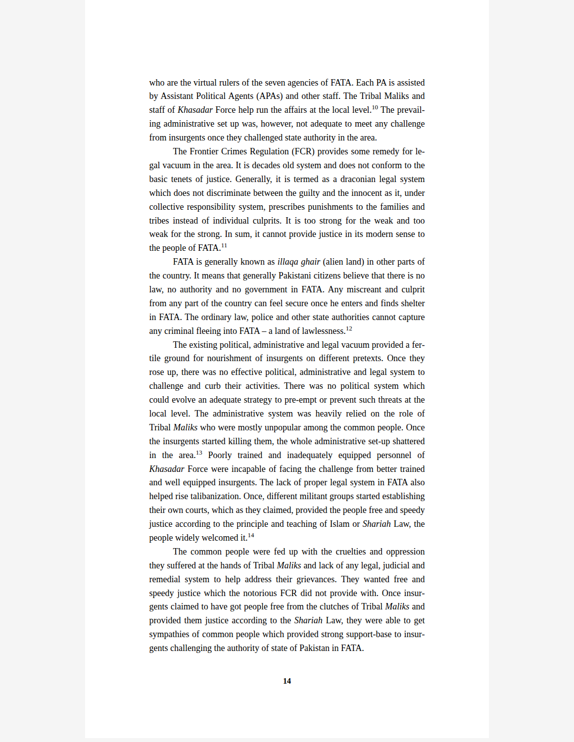who are the virtual rulers of the seven agencies of FATA. Each PA is assisted by Assistant Political Agents (APAs) and other staff. The Tribal Maliks and staff of Khasadar Force help run the affairs at the local level.10 The prevailing administrative set up was, however, not adequate to meet any challenge from insurgents once they challenged state authority in the area.
The Frontier Crimes Regulation (FCR) provides some remedy for legal vacuum in the area. It is decades old system and does not conform to the basic tenets of justice. Generally, it is termed as a draconian legal system which does not discriminate between the guilty and the innocent as it, under collective responsibility system, prescribes punishments to the families and tribes instead of individual culprits. It is too strong for the weak and too weak for the strong. In sum, it cannot provide justice in its modern sense to the people of FATA.11
FATA is generally known as illaqa ghair (alien land) in other parts of the country. It means that generally Pakistani citizens believe that there is no law, no authority and no government in FATA. Any miscreant and culprit from any part of the country can feel secure once he enters and finds shelter in FATA. The ordinary law, police and other state authorities cannot capture any criminal fleeing into FATA – a land of lawlessness.12
The existing political, administrative and legal vacuum provided a fertile ground for nourishment of insurgents on different pretexts. Once they rose up, there was no effective political, administrative and legal system to challenge and curb their activities. There was no political system which could evolve an adequate strategy to pre-empt or prevent such threats at the local level. The administrative system was heavily relied on the role of Tribal Maliks who were mostly unpopular among the common people. Once the insurgents started killing them, the whole administrative set-up shattered in the area.13 Poorly trained and inadequately equipped personnel of Khasadar Force were incapable of facing the challenge from better trained and well equipped insurgents. The lack of proper legal system in FATA also helped rise talibanization. Once, different militant groups started establishing their own courts, which as they claimed, provided the people free and speedy justice according to the principle and teaching of Islam or Shariah Law, the people widely welcomed it.14
The common people were fed up with the cruelties and oppression they suffered at the hands of Tribal Maliks and lack of any legal, judicial and remedial system to help address their grievances. They wanted free and speedy justice which the notorious FCR did not provide with. Once insurgents claimed to have got people free from the clutches of Tribal Maliks and provided them justice according to the Shariah Law, they were able to get sympathies of common people which provided strong support-base to insurgents challenging the authority of state of Pakistan in FATA.
14